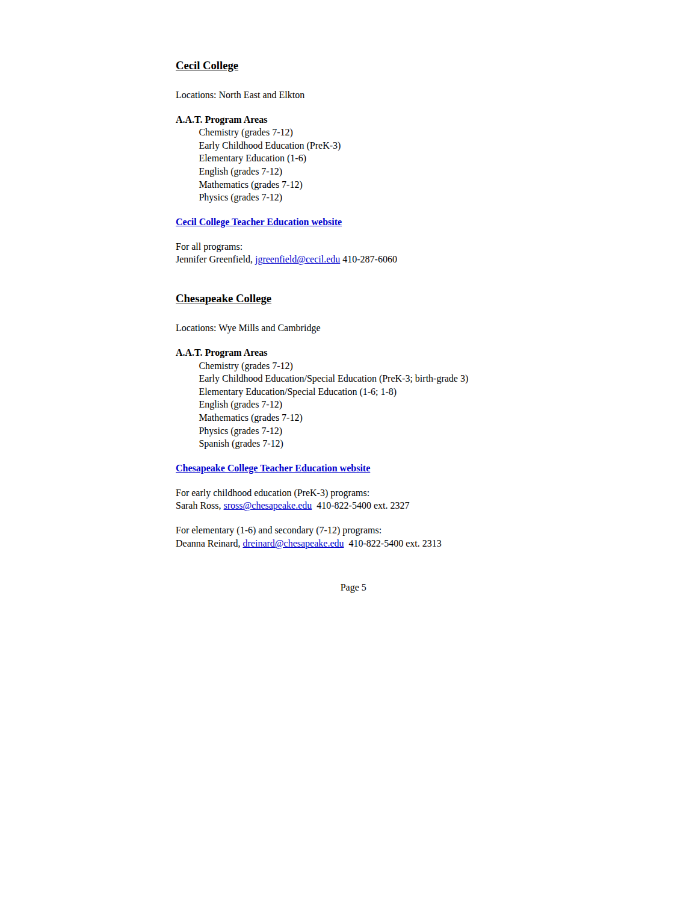Cecil College
Locations: North East and Elkton
A.A.T. Program Areas
Chemistry (grades 7-12)
Early Childhood Education (PreK-3)
Elementary Education (1-6)
English (grades 7-12)
Mathematics (grades 7-12)
Physics (grades 7-12)
Cecil College Teacher Education website
For all programs:
Jennifer Greenfield, jgreenfield@cecil.edu 410-287-6060
Chesapeake College
Locations: Wye Mills and Cambridge
A.A.T. Program Areas
Chemistry (grades 7-12)
Early Childhood Education/Special Education (PreK-3; birth-grade 3)
Elementary Education/Special Education (1-6; 1-8)
English (grades 7-12)
Mathematics (grades 7-12)
Physics (grades 7-12)
Spanish (grades 7-12)
Chesapeake College Teacher Education website
For early childhood education (PreK-3) programs:
Sarah Ross, sross@chesapeake.edu 410-822-5400 ext. 2327
For elementary (1-6) and secondary (7-12) programs:
Deanna Reinard, dreinard@chesapeake.edu 410-822-5400 ext. 2313
Page 5